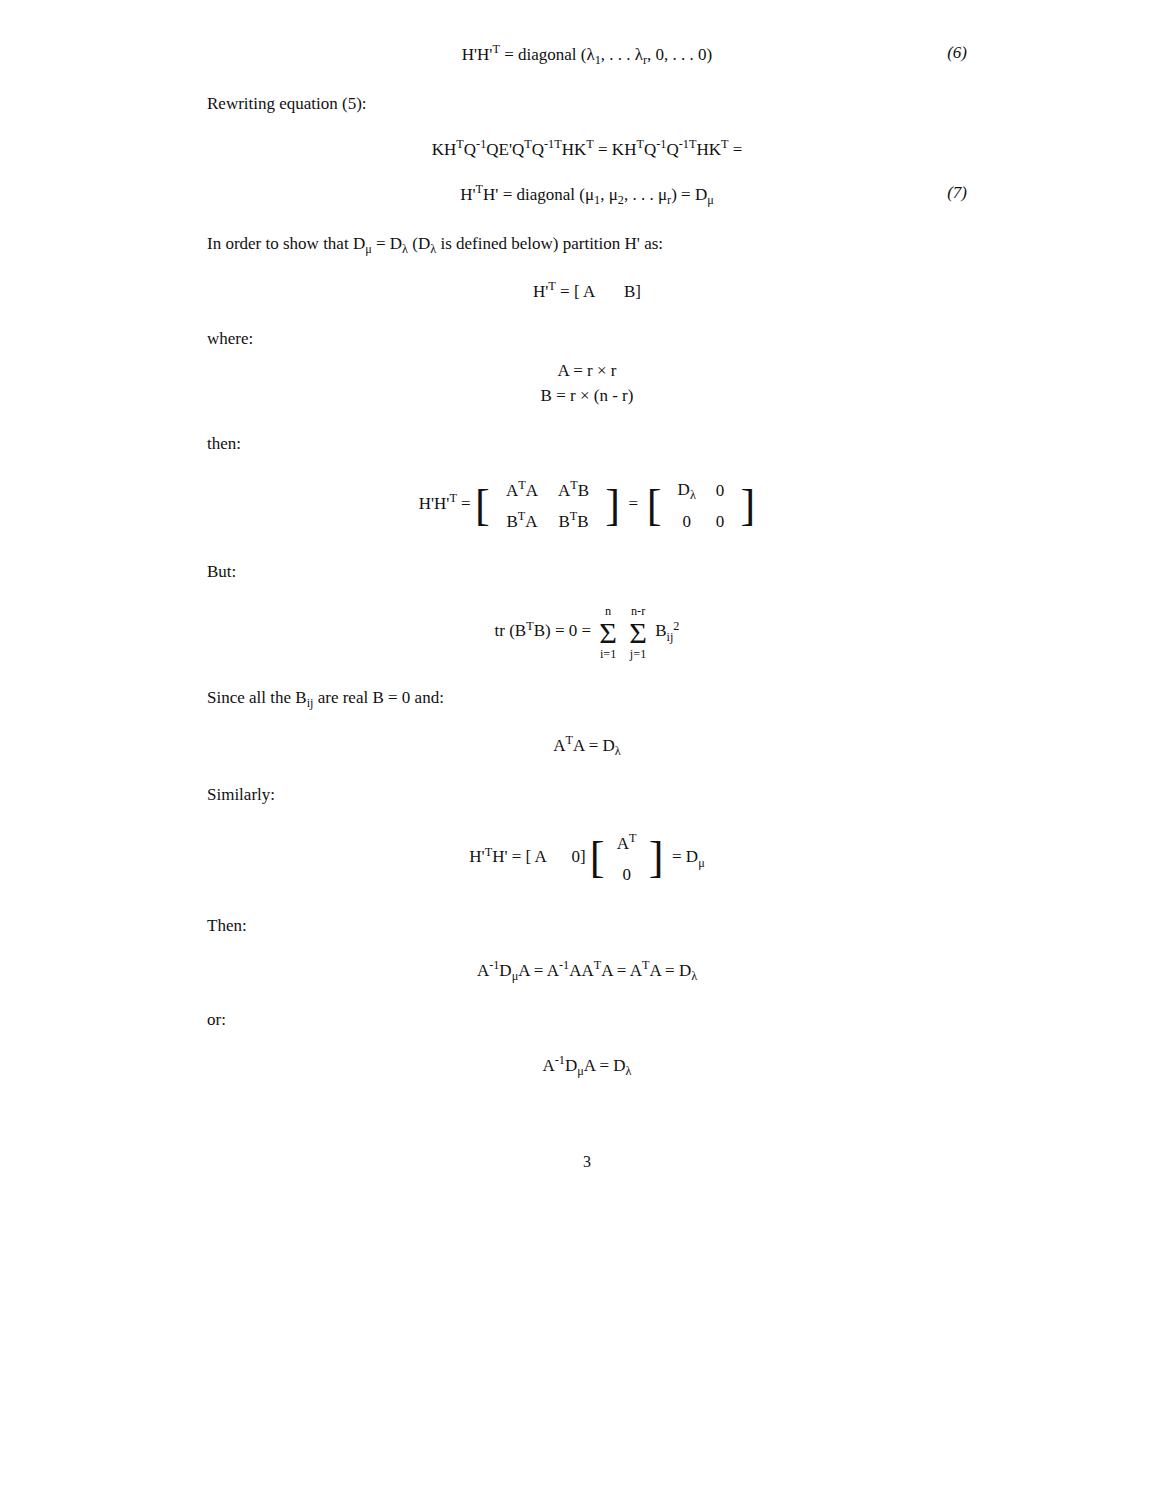H'H'T = diagonal (λ1, . . . λr, 0, . . . 0) (6)
Rewriting equation (5):
KHTQ-1QE'QTQ-1THKT = KHTQ-1Q-1THKT =
H'TH' = diagonal (μ1, μ2, . . . μr) = Dμ (7)
In order to show that Dμ = Dλ (Dλ is defined below) partition H' as:
H'T = [ A B]
where:
A = r × r
B = r × (n - r)
then:
H'H'T = [
| A T A | A T B |
| B T A | B T B |
] = [
| D λ | 0 |
| 0 | 0 |
]
But:
tr (BTB) = 0 = n Σ i=1 n-r Σ j=1 Bij2
Since all the Bij are real B = 0 and:
ATA = Dλ
Similarly:
H'TH' = [ A 0] [
| A T |
| 0 |
] = Dμ
Then:
A-1DμA = A-1AATA = ATA = Dλ
or:
A-1DμA = Dλ
3